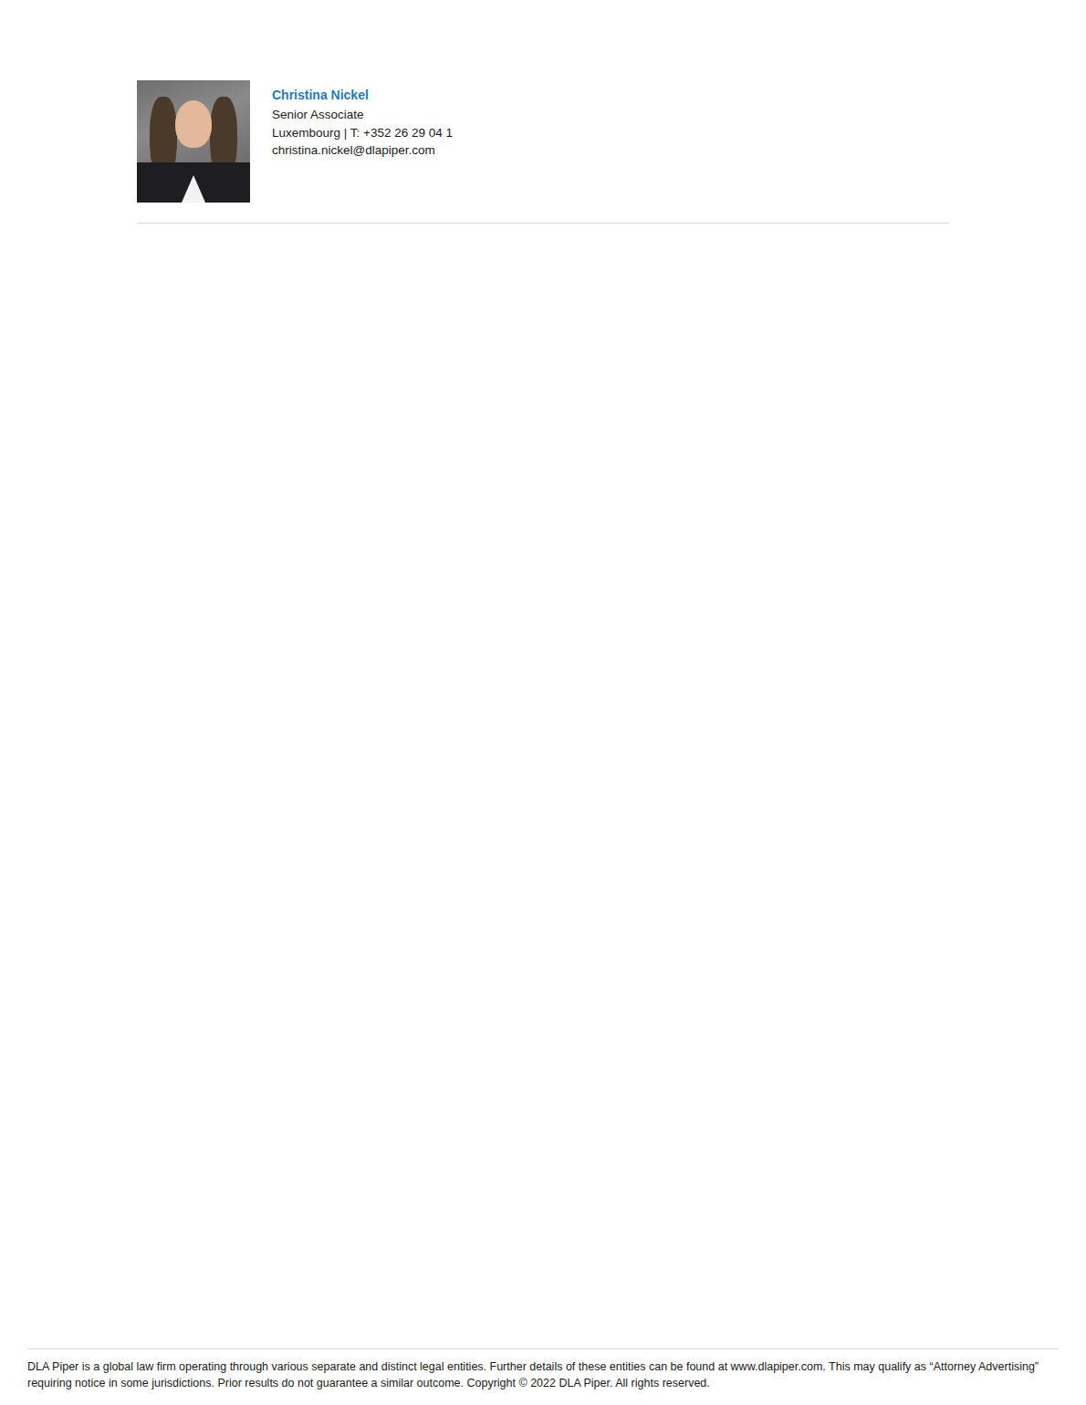Christina Nickel
Senior Associate
Luxembourg | T: +352 26 29 04 1
christina.nickel@dlapiper.com
DLA Piper is a global law firm operating through various separate and distinct legal entities. Further details of these entities can be found at www.dlapiper.com. This may qualify as “Attorney Advertising” requiring notice in some jurisdictions. Prior results do not guarantee a similar outcome. Copyright © 2022 DLA Piper. All rights reserved.